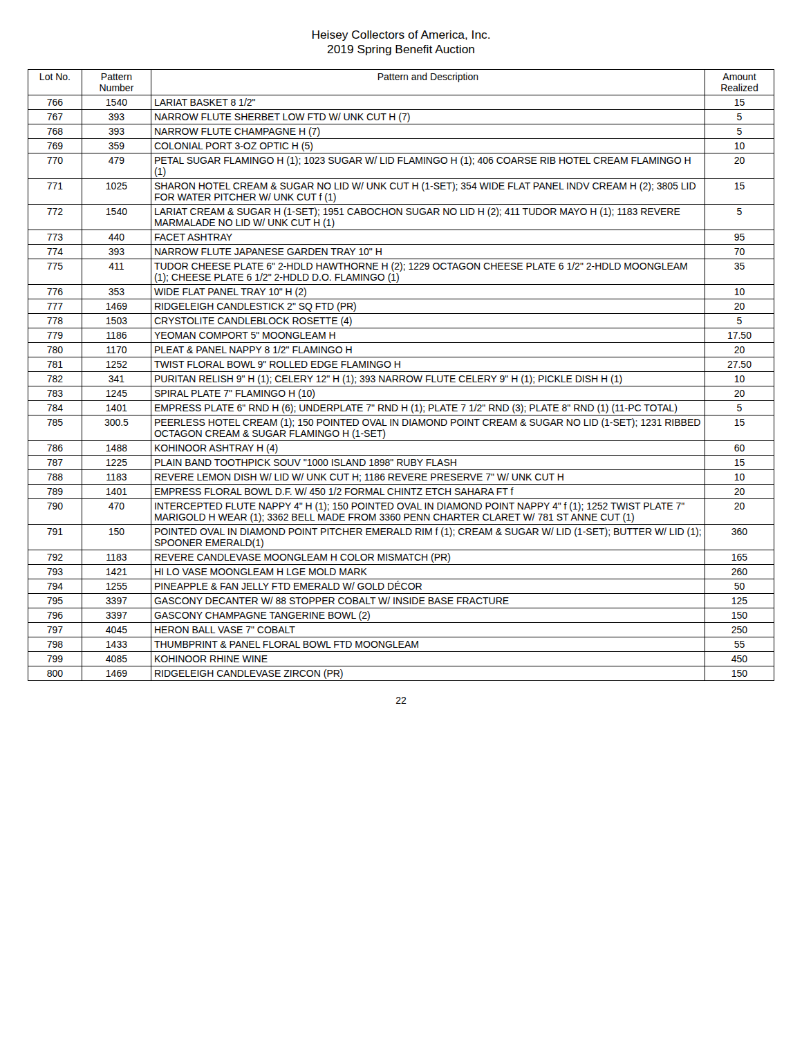Heisey Collectors of America, Inc.
2019 Spring Benefit Auction
| Lot No. | Pattern Number | Pattern and Description | Amount Realized |
| --- | --- | --- | --- |
| 766 | 1540 | LARIAT BASKET 8 1/2" | 15 |
| 767 | 393 | NARROW FLUTE SHERBET LOW FTD W/ UNK CUT H (7) | 5 |
| 768 | 393 | NARROW FLUTE CHAMPAGNE H (7) | 5 |
| 769 | 359 | COLONIAL PORT 3-OZ OPTIC H (5) | 10 |
| 770 | 479 | PETAL SUGAR FLAMINGO H (1); 1023 SUGAR W/ LID FLAMINGO H (1); 406 COARSE RIB HOTEL CREAM FLAMINGO H (1) | 20 |
| 771 | 1025 | SHARON HOTEL CREAM & SUGAR NO LID W/ UNK CUT H (1-SET); 354 WIDE FLAT PANEL INDV CREAM H (2); 3805 LID FOR WATER PITCHER W/ UNK CUT f (1) | 15 |
| 772 | 1540 | LARIAT CREAM & SUGAR H (1-SET); 1951 CABOCHON SUGAR NO LID H (2); 411 TUDOR MAYO H (1); 1183 REVERE MARMALADE NO LID W/ UNK CUT H (1) | 5 |
| 773 | 440 | FACET ASHTRAY | 95 |
| 774 | 393 | NARROW FLUTE JAPANESE GARDEN TRAY 10" H | 70 |
| 775 | 411 | TUDOR CHEESE PLATE 6" 2-HDLD HAWTHORNE H (2); 1229 OCTAGON CHEESE PLATE 6 1/2" 2-HDLD MOONGLEAM (1); CHEESE PLATE 6 1/2" 2-HDLD D.O. FLAMINGO (1) | 35 |
| 776 | 353 | WIDE FLAT PANEL TRAY 10" H (2) | 10 |
| 777 | 1469 | RIDGELEIGH CANDLESTICK 2" SQ FTD (PR) | 20 |
| 778 | 1503 | CRYSTOLITE CANDLEBLOCK ROSETTE (4) | 5 |
| 779 | 1186 | YEOMAN COMPORT 5" MOONGLEAM H | 17.50 |
| 780 | 1170 | PLEAT & PANEL NAPPY 8 1/2" FLAMINGO H | 20 |
| 781 | 1252 | TWIST FLORAL BOWL 9" ROLLED EDGE FLAMINGO H | 27.50 |
| 782 | 341 | PURITAN RELISH 9" H (1); CELERY 12" H (1); 393 NARROW FLUTE CELERY 9" H (1); PICKLE DISH H (1) | 10 |
| 783 | 1245 | SPIRAL PLATE 7" FLAMINGO H (10) | 20 |
| 784 | 1401 | EMPRESS PLATE 6" RND H (6); UNDERPLATE 7" RND H (1); PLATE 7 1/2" RND (3); PLATE 8" RND (1) (11-PC TOTAL) | 5 |
| 785 | 300.5 | PEERLESS HOTEL CREAM (1); 150 POINTED OVAL IN DIAMOND POINT CREAM & SUGAR NO LID (1-SET); 1231 RIBBED OCTAGON CREAM & SUGAR FLAMINGO H (1-SET) | 15 |
| 786 | 1488 | KOHINOOR ASHTRAY H (4) | 60 |
| 787 | 1225 | PLAIN BAND TOOTHPICK SOUV "1000 ISLAND 1898" RUBY FLASH | 15 |
| 788 | 1183 | REVERE LEMON DISH W/ LID W/ UNK CUT H; 1186 REVERE PRESERVE 7" W/ UNK CUT H | 10 |
| 789 | 1401 | EMPRESS FLORAL BOWL D.F. W/ 450 1/2 FORMAL CHINTZ ETCH SAHARA FT f | 20 |
| 790 | 470 | INTERCEPTED FLUTE NAPPY 4" H (1); 150 POINTED OVAL IN DIAMOND POINT NAPPY 4" f (1); 1252 TWIST PLATE 7" MARIGOLD H WEAR (1); 3362 BELL MADE FROM 3360 PENN CHARTER CLARET W/ 781 ST ANNE CUT (1) | 20 |
| 791 | 150 | POINTED OVAL IN DIAMOND POINT PITCHER EMERALD RIM f (1); CREAM & SUGAR W/ LID (1-SET); BUTTER W/ LID (1); SPOONER EMERALD(1) | 360 |
| 792 | 1183 | REVERE CANDLEVASE MOONGLEAM H COLOR MISMATCH (PR) | 165 |
| 793 | 1421 | HI LO VASE MOONGLEAM H LGE MOLD MARK | 260 |
| 794 | 1255 | PINEAPPLE & FAN JELLY FTD EMERALD W/ GOLD DÉCOR | 50 |
| 795 | 3397 | GASCONY DECANTER W/ 88 STOPPER COBALT W/ INSIDE BASE FRACTURE | 125 |
| 796 | 3397 | GASCONY CHAMPAGNE TANGERINE BOWL (2) | 150 |
| 797 | 4045 | HERON BALL VASE 7" COBALT | 250 |
| 798 | 1433 | THUMBPRINT & PANEL FLORAL BOWL FTD MOONGLEAM | 55 |
| 799 | 4085 | KOHINOOR RHINE WINE | 450 |
| 800 | 1469 | RIDGELEIGH CANDLEVASE ZIRCON (PR) | 150 |
22